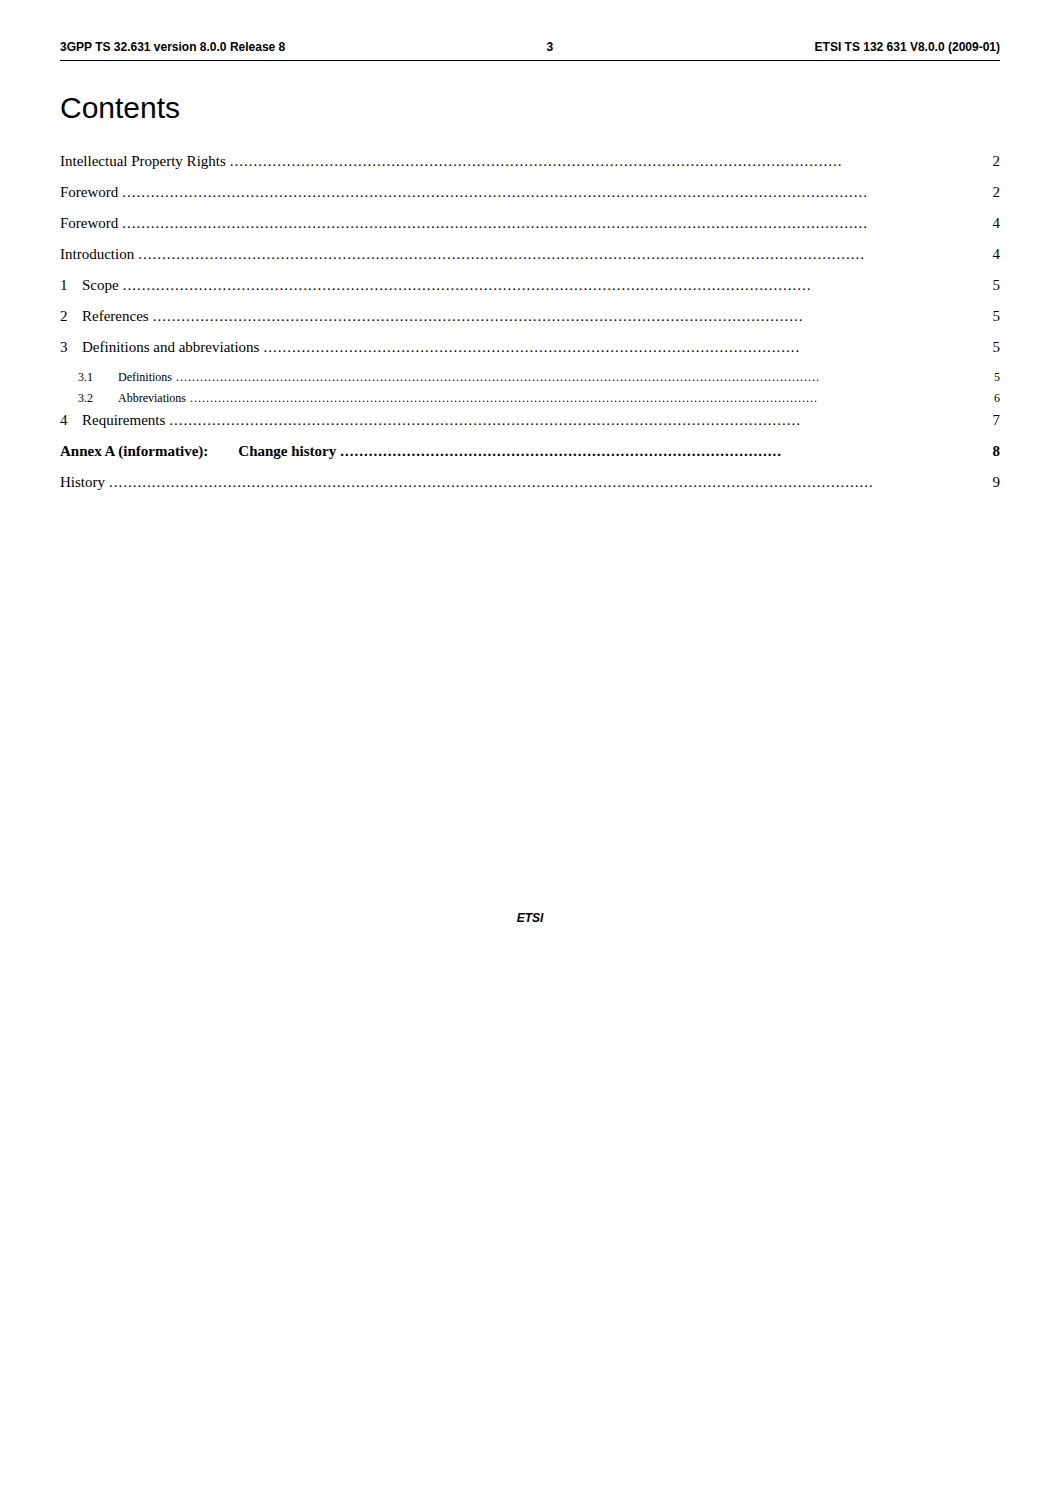3GPP TS 32.631 version 8.0.0 Release 8 3 ETSI TS 132 631 V8.0.0 (2009-01)
Contents
Intellectual Property Rights ................................................................................................................................. 2
Foreword ............................................................................................................................................................. 2
Foreword ............................................................................................................................................................. 4
Introduction ......................................................................................................................................................... 4
1 Scope ................................................................................................................................................. 5
2 References ......................................................................................................................................... 5
3 Definitions and abbreviations ................................................................................................................. 5
3.1 Definitions ................................................................................................................................................................. 5
3.2 Abbreviations ............................................................................................................................................................. 6
4 Requirements ..................................................................................................................................... 7
Annex A (informative): Change history ............................................................................................. 8
History ................................................................................................................................................................. 9
ETSI